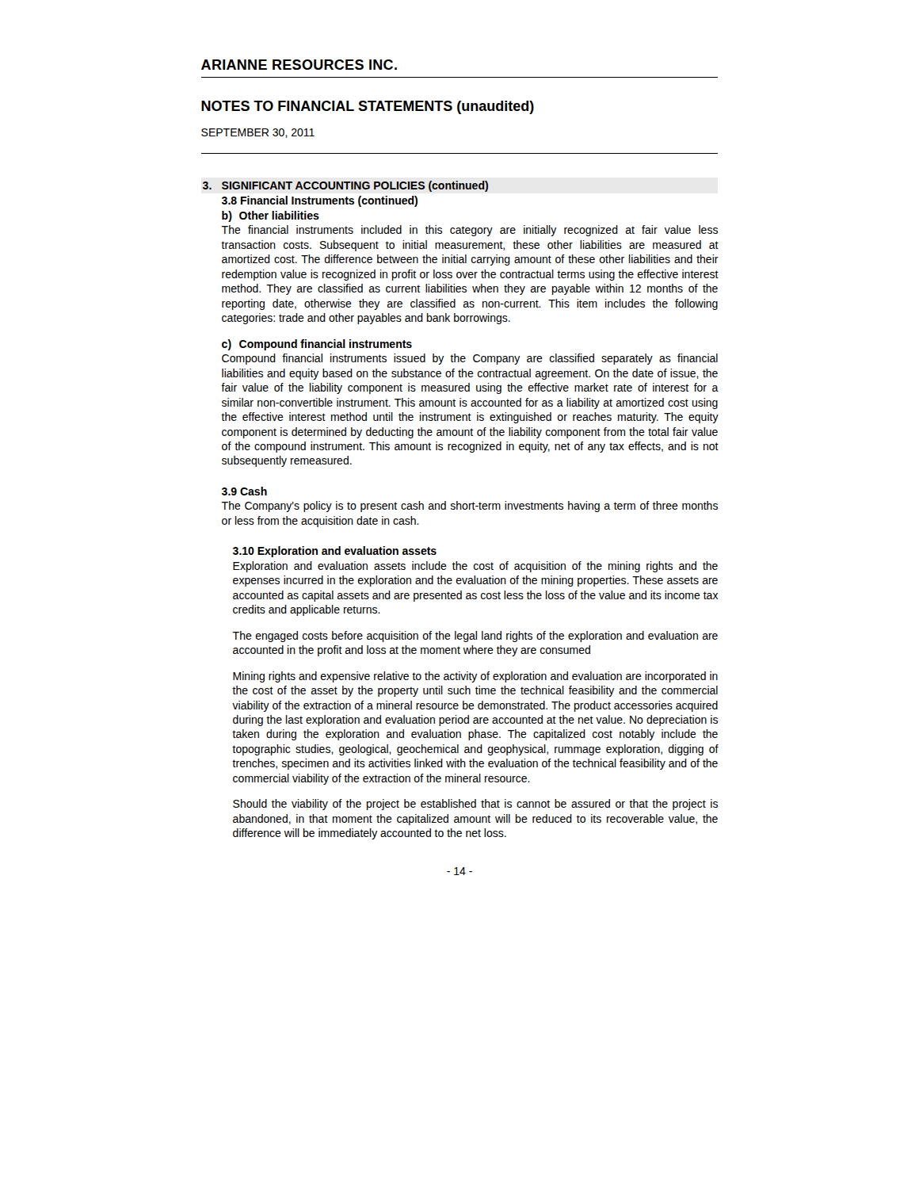ARIANNE RESOURCES INC.
NOTES TO FINANCIAL STATEMENTS (unaudited)
SEPTEMBER 30, 2011
3. SIGNIFICANT ACCOUNTING POLICIES (continued)
3.8 Financial Instruments (continued)
b) Other liabilities
The financial instruments included in this category are initially recognized at fair value less transaction costs. Subsequent to initial measurement, these other liabilities are measured at amortized cost. The difference between the initial carrying amount of these other liabilities and their redemption value is recognized in profit or loss over the contractual terms using the effective interest method. They are classified as current liabilities when they are payable within 12 months of the reporting date, otherwise they are classified as non-current. This item includes the following categories: trade and other payables and bank borrowings.
c) Compound financial instruments
Compound financial instruments issued by the Company are classified separately as financial liabilities and equity based on the substance of the contractual agreement. On the date of issue, the fair value of the liability component is measured using the effective market rate of interest for a similar non-convertible instrument. This amount is accounted for as a liability at amortized cost using the effective interest method until the instrument is extinguished or reaches maturity. The equity component is determined by deducting the amount of the liability component from the total fair value of the compound instrument. This amount is recognized in equity, net of any tax effects, and is not subsequently remeasured.
3.9 Cash
The Company's policy is to present cash and short-term investments having a term of three months or less from the acquisition date in cash.
3.10 Exploration and evaluation assets
Exploration and evaluation assets include the cost of acquisition of the mining rights and the expenses incurred in the exploration and the evaluation of the mining properties. These assets are accounted as capital assets and are presented as cost less the loss of the value and its income tax credits and applicable returns.
The engaged costs before acquisition of the legal land rights of the exploration and evaluation are accounted in the profit and loss at the moment where they are consumed
Mining rights and expensive relative to the activity of exploration and evaluation are incorporated in the cost of the asset by the property until such time the technical feasibility and the commercial viability of the extraction of a mineral resource be demonstrated. The product accessories acquired during the last exploration and evaluation period are accounted at the net value. No depreciation is taken during the exploration and evaluation phase. The capitalized cost notably include the topographic studies, geological, geochemical and geophysical, rummage exploration, digging of trenches, specimen and its activities linked with the evaluation of the technical feasibility and of the commercial viability of the extraction of the mineral resource.
Should the viability of the project be established that is cannot be assured or that the project is abandoned, in that moment the capitalized amount will be reduced to its recoverable value, the difference will be immediately accounted to the net loss.
- 14 -